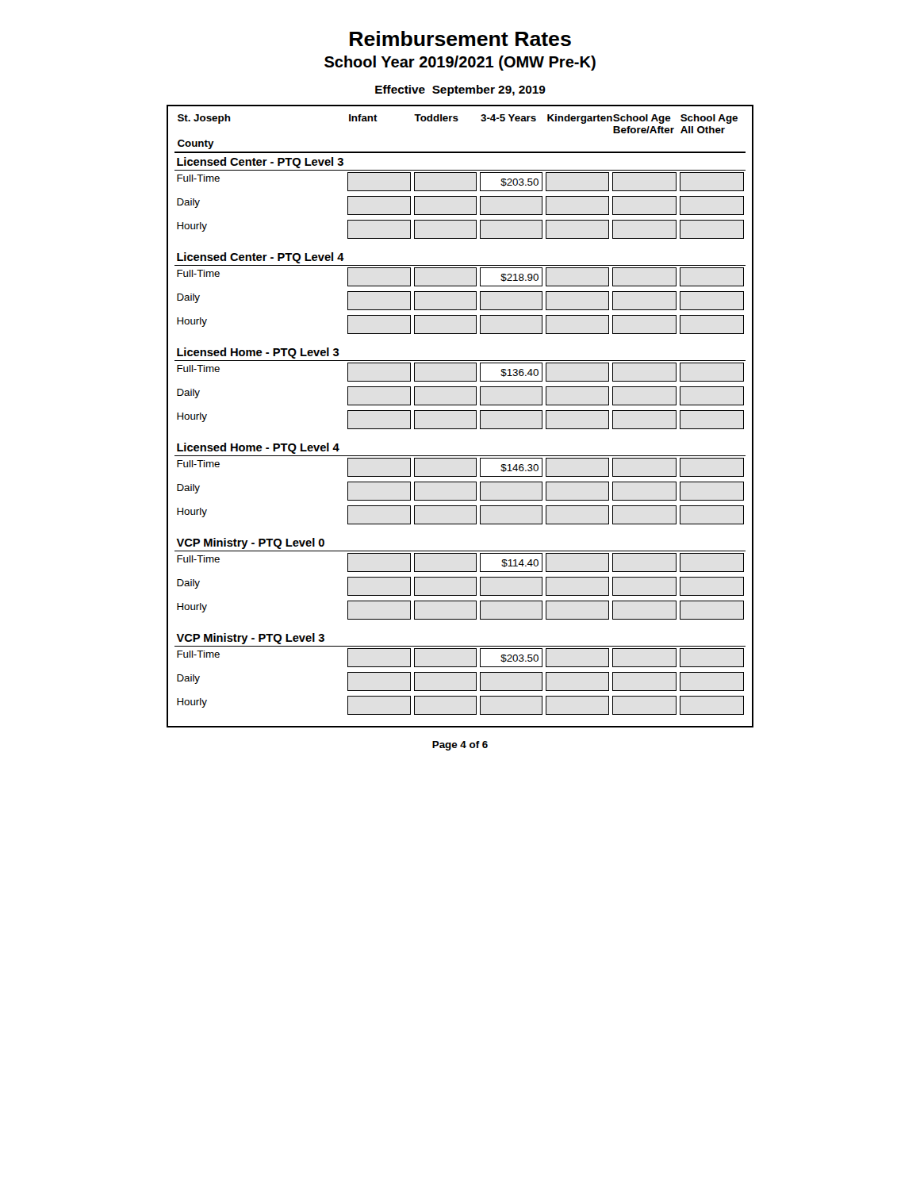Reimbursement Rates
School Year 2019/2021 (OMW Pre-K)
Effective September 29, 2019
| St. Joseph | Infant | Toddlers | 3-4-5 Years | Kindergarten | School Age Before/After | School Age All Other |
| --- | --- | --- | --- | --- | --- | --- |
| County | | | | | | |
| Licensed Center - PTQ Level 3 |
| Full-Time | | | $203.50 | | | |
| Daily | | | | | | |
| Hourly | | | | | | |
| Licensed Center - PTQ Level 4 |
| Full-Time | | | $218.90 | | | |
| Daily | | | | | | |
| Hourly | | | | | | |
| Licensed Home - PTQ Level 3 |
| Full-Time | | | $136.40 | | | |
| Daily | | | | | | |
| Hourly | | | | | | |
| Licensed Home - PTQ Level 4 |
| Full-Time | | | $146.30 | | | |
| Daily | | | | | | |
| Hourly | | | | | | |
| VCP Ministry - PTQ Level 0 |
| Full-Time | | | $114.40 | | | |
| Daily | | | | | | |
| Hourly | | | | | | |
| VCP Ministry - PTQ Level 3 |
| Full-Time | | | $203.50 | | | |
| Daily | | | | | | |
| Hourly | | | | | | |
Page 4 of 6